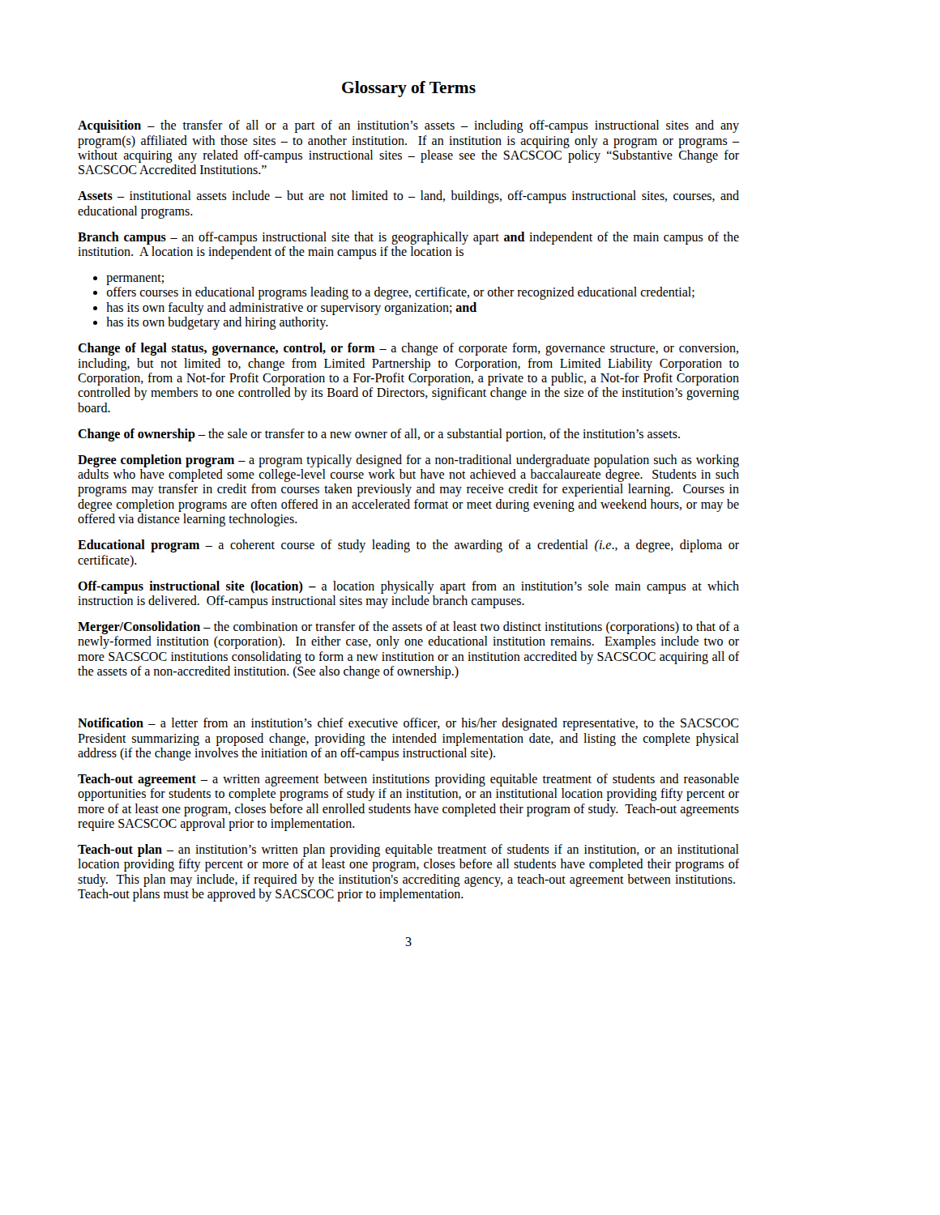Glossary of Terms
Acquisition – the transfer of all or a part of an institution’s assets – including off-campus instructional sites and any program(s) affiliated with those sites – to another institution. If an institution is acquiring only a program or programs – without acquiring any related off-campus instructional sites – please see the SACSCOC policy “Substantive Change for SACSCOC Accredited Institutions.”
Assets – institutional assets include – but are not limited to – land, buildings, off-campus instructional sites, courses, and educational programs.
Branch campus – an off-campus instructional site that is geographically apart and independent of the main campus of the institution. A location is independent of the main campus if the location is
permanent;
offers courses in educational programs leading to a degree, certificate, or other recognized educational credential;
has its own faculty and administrative or supervisory organization; and
has its own budgetary and hiring authority.
Change of legal status, governance, control, or form – a change of corporate form, governance structure, or conversion, including, but not limited to, change from Limited Partnership to Corporation, from Limited Liability Corporation to Corporation, from a Not-for Profit Corporation to a For-Profit Corporation, a private to a public, a Not-for Profit Corporation controlled by members to one controlled by its Board of Directors, significant change in the size of the institution’s governing board.
Change of ownership – the sale or transfer to a new owner of all, or a substantial portion, of the institution’s assets.
Degree completion program – a program typically designed for a non-traditional undergraduate population such as working adults who have completed some college-level course work but have not achieved a baccalaureate degree. Students in such programs may transfer in credit from courses taken previously and may receive credit for experiential learning. Courses in degree completion programs are often offered in an accelerated format or meet during evening and weekend hours, or may be offered via distance learning technologies.
Educational program – a coherent course of study leading to the awarding of a credential (i.e., a degree, diploma or certificate).
Off-campus instructional site (location) – a location physically apart from an institution’s sole main campus at which instruction is delivered. Off-campus instructional sites may include branch campuses.
Merger/Consolidation – the combination or transfer of the assets of at least two distinct institutions (corporations) to that of a newly-formed institution (corporation). In either case, only one educational institution remains. Examples include two or more SACSCOC institutions consolidating to form a new institution or an institution accredited by SACSCOC acquiring all of the assets of a non-accredited institution. (See also change of ownership.)
Notification – a letter from an institution’s chief executive officer, or his/her designated representative, to the SACSCOC President summarizing a proposed change, providing the intended implementation date, and listing the complete physical address (if the change involves the initiation of an off-campus instructional site).
Teach-out agreement – a written agreement between institutions providing equitable treatment of students and reasonable opportunities for students to complete programs of study if an institution, or an institutional location providing fifty percent or more of at least one program, closes before all enrolled students have completed their program of study. Teach-out agreements require SACSCOC approval prior to implementation.
Teach-out plan – an institution’s written plan providing equitable treatment of students if an institution, or an institutional location providing fifty percent or more of at least one program, closes before all students have completed their programs of study. This plan may include, if required by the institution's accrediting agency, a teach-out agreement between institutions. Teach-out plans must be approved by SACSCOC prior to implementation.
3